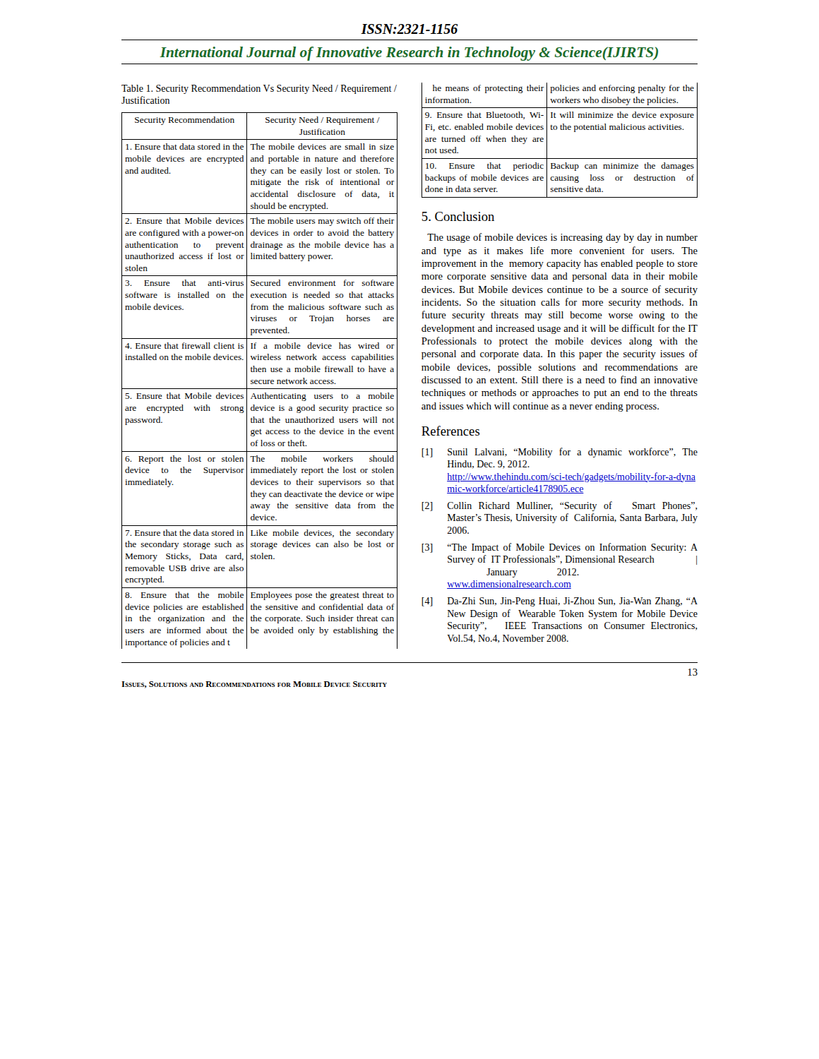ISSN:2321-1156
International Journal of Innovative Research in Technology & Science(IJIRTS)
Table 1. Security Recommendation Vs Security Need / Requirement / Justification
| Security Recommendation | Security Need / Requirement / Justification |
| 1. Ensure that data stored in the mobile devices are encrypted and audited. | The mobile devices are small in size and portable in nature and therefore they can be easily lost or stolen. To mitigate the risk of intentional or accidental disclosure of data, it should be encrypted. |
| 2. Ensure that Mobile devices are configured with a power-on authentication to prevent unauthorized access if lost or stolen | The mobile users may switch off their devices in order to avoid the battery drainage as the mobile device has a limited battery power. |
| 3. Ensure that anti-virus software is installed on the mobile devices. | Secured environment for software execution is needed so that attacks from the malicious software such as viruses or Trojan horses are prevented. |
| 4. Ensure that firewall client is installed on the mobile devices. | If a mobile device has wired or wireless network access capabilities then use a mobile firewall to have a secure network access. |
| 5. Ensure that Mobile devices are encrypted with strong password. | Authenticating users to a mobile device is a good security practice so that the unauthorized users will not get access to the device in the event of loss or theft. |
| 6. Report the lost or stolen device to the Supervisor immediately. | The mobile workers should immediately report the lost or stolen devices to their supervisors so that they can deactivate the device or wipe away the sensitive data from the device. |
| 7. Ensure that the data stored in the secondary storage such as Memory Sticks, Data card, removable USB drive are also encrypted. | Like mobile devices, the secondary storage devices can also be lost or stolen. |
| 8. Ensure that the mobile device policies are established in the organization and the users are informed about the importance of policies and t he means of protecting their information. | Employees pose the greatest threat to the sensitive and confidential data of the corporate. Such insider threat can be avoided only by establishing the policies and enforcing penalty for the workers who disobey the policies. |
| 9. Ensure that Bluetooth, Wi-Fi, etc. enabled mobile devices are turned off when they are not used. | It will minimize the device exposure to the potential malicious activities. |
| 10. Ensure that periodic backups of mobile devices are done in data server. | Backup can minimize the damages causing loss or destruction of sensitive data. |
5. Conclusion
The usage of mobile devices is increasing day by day in number and type as it makes life more convenient for users. The improvement in the memory capacity has enabled people to store more corporate sensitive data and personal data in their mobile devices. But Mobile devices continue to be a source of security incidents. So the situation calls for more security methods. In future security threats may still become worse owing to the development and increased usage and it will be difficult for the IT Professionals to protect the mobile devices along with the personal and corporate data. In this paper the security issues of mobile devices, possible solutions and recommendations are discussed to an extent. Still there is a need to find an innovative techniques or methods or approaches to put an end to the threats and issues which will continue as a never ending process.
References
[1] Sunil Lalvani, “Mobility for a dynamic workforce”, The Hindu, Dec. 9, 2012.
http://www.thehindu.com/sci-tech/gadgets/mobility-for-a-dynamic-workforce/article4178905.ece
[2] Collin Richard Mulliner, “Security of Smart Phones”, Master’s Thesis, University of California, Santa Barbara, July 2006.
[3]“The Impact of Mobile Devices on Information Security: A Survey of IT Professionals”, Dimensional Research | January 2012.
www.dimensionalresearch.com
[4] Da-Zhi Sun, Jin-Peng Huai, Ji-Zhou Sun, Jia-Wan Zhang, “A New Design of Wearable Token System for Mobile Device Security”, IEEE Transactions on Consumer Electronics, Vol.54, No.4, November 2008.
13
Issues, Solutions and Recommendations for Mobile Device Security